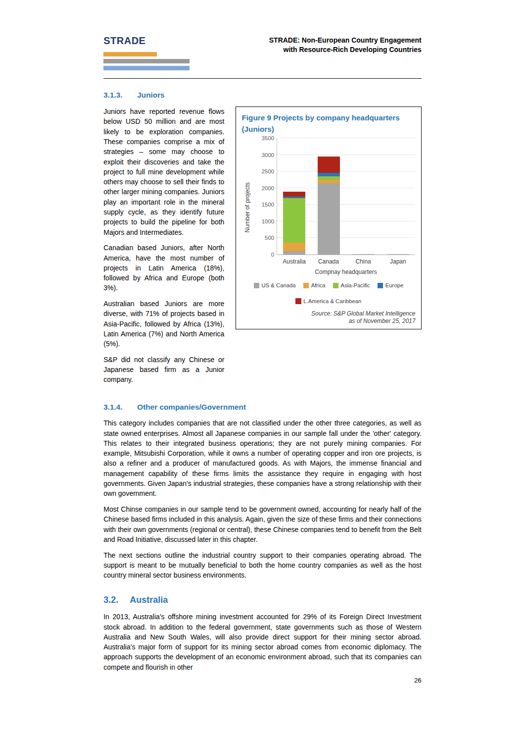STRADE
STRADE: Non-European Country Engagement
with Resource-Rich Developing Countries
3.1.3. Juniors
Juniors have reported revenue flows below USD 50 million and are most likely to be exploration companies. These companies comprise a mix of strategies – some may choose to exploit their discoveries and take the project to full mine development while others may choose to sell their finds to other larger mining companies. Juniors play an important role in the mineral supply cycle, as they identify future projects to build the pipeline for both Majors and Intermediates.
Canadian based Juniors, after North America, have the most number of projects in Latin America (18%), followed by Africa and Europe (both 3%).
Australian based Juniors are more diverse, with 71% of projects based in Asia-Pacific, followed by Africa (13%), Latin America (7%) and North America (5%).
S&P did not classify any Chinese or Japanese based firm as a Junior company.
Figure 9 Projects by company headquarters (Juniors)
Number of projects
3500
3000
2500
2000
1500
1000
500
0
Australia Canada China Japan
Compnay headquarters
US & Canada Africa Asia-Pacific Europe L.America & Caribbean
Source: S&P Global Market Intelligence
as of November 25, 2017
3.1.4. Other companies/Government
This category includes companies that are not classified under the other three categories, as well as state owned enterprises. Almost all Japanese companies in our sample fall under the 'other' category. This relates to their integrated business operations; they are not purely mining companies. For example, Mitsubishi Corporation, while it owns a number of operating copper and iron ore projects, is also a refiner and a producer of manufactured goods. As with Majors, the immense financial and management capability of these firms limits the assistance they require in engaging with host governments. Given Japan's industrial strategies, these companies have a strong relationship with their own government.
Most Chinse companies in our sample tend to be government owned, accounting for nearly half of the Chinese based firms included in this analysis. Again, given the size of these firms and their connections with their own governments (regional or central), these Chinese companies tend to benefit from the Belt and Road Initiative, discussed later in this chapter.
The next sections outline the industrial country support to their companies operating abroad. The support is meant to be mutually beneficial to both the home country companies as well as the host country mineral sector business environments.
3.2. Australia
In 2013, Australia's offshore mining investment accounted for 29% of its Foreign Direct Investment stock abroad. In addition to the federal government, state governments such as those of Western Australia and New South Wales, will also provide direct support for their mining sector abroad. Australia's major form of support for its mining sector abroad comes from economic diplomacy. The approach supports the development of an economic environment abroad, such that its companies can compete and flourish in other
26